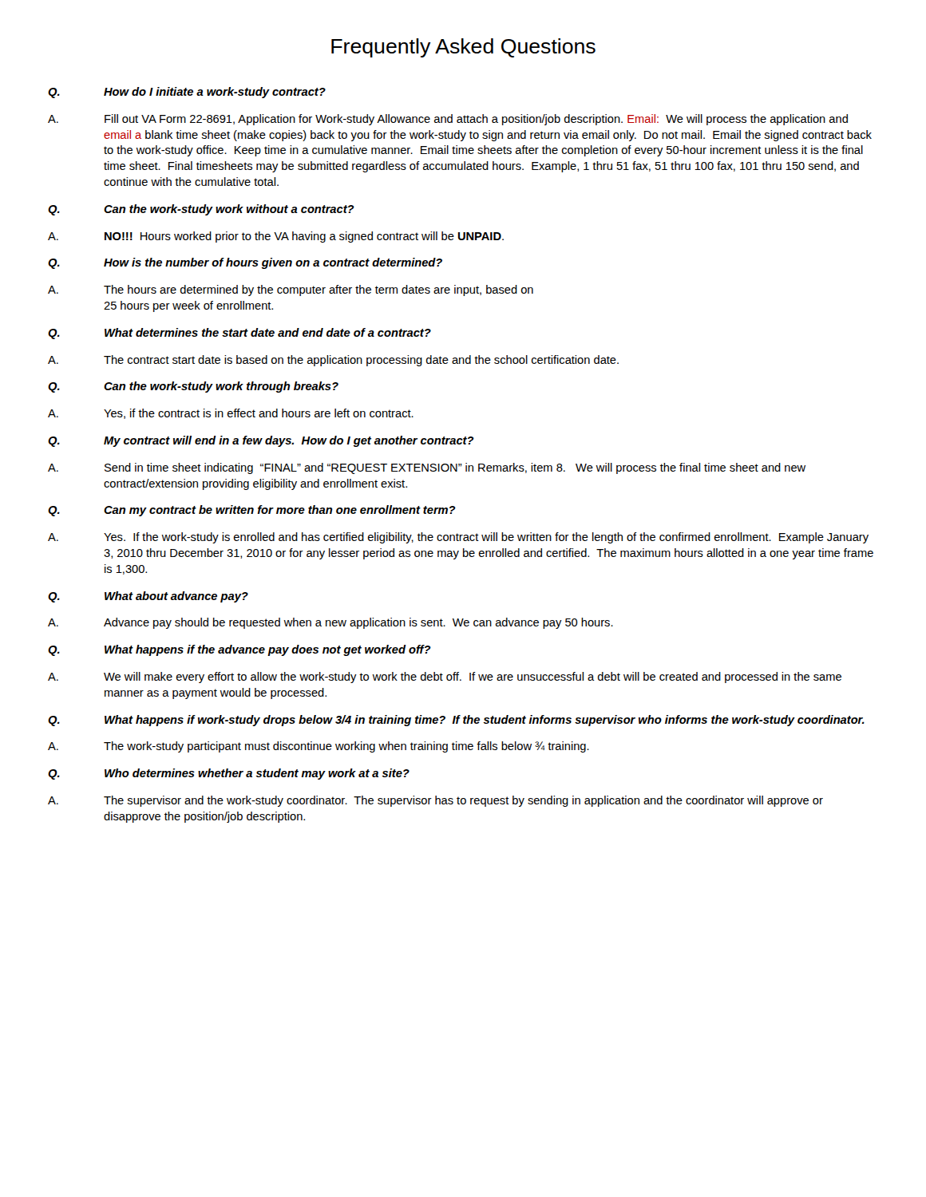Frequently Asked Questions
Q.
How do I initiate a work-study contract?
A.
Fill out VA Form 22-8691, Application for Work-study Allowance and attach a position/job description. Email: We will process the application and email a blank time sheet (make copies) back to you for the work-study to sign and return via email only. Do not mail. Email the signed contract back to the work-study office. Keep time in a cumulative manner. Email time sheets after the completion of every 50-hour increment unless it is the final time sheet. Final timesheets may be submitted regardless of accumulated hours. Example, 1 thru 51 fax, 51 thru 100 fax, 101 thru 150 send, and continue with the cumulative total.
Q.
Can the work-study work without a contract?
A.
NO!!! Hours worked prior to the VA having a signed contract will be UNPAID.
Q.
How is the number of hours given on a contract determined?
A.
The hours are determined by the computer after the term dates are input, based on
25 hours per week of enrollment.
Q.
What determines the start date and end date of a contract?
A.
The contract start date is based on the application processing date and the school certification date.
Q.
Can the work-study work through breaks?
A.
Yes, if the contract is in effect and hours are left on contract.
Q.
My contract will end in a few days. How do I get another contract?
A.
Send in time sheet indicating “FINAL” and “REQUEST EXTENSION” in Remarks, item 8. We will process the final time sheet and new contract/extension providing eligibility and enrollment exist.
Q.
Can my contract be written for more than one enrollment term?
A.
Yes. If the work-study is enrolled and has certified eligibility, the contract will be written for the length of the confirmed enrollment. Example January 3, 2010 thru December 31, 2010 or for any lesser period as one may be enrolled and certified. The maximum hours allotted in a one year time frame is 1,300.
Q.
What about advance pay?
A.
Advance pay should be requested when a new application is sent. We can advance pay 50 hours.
Q.
What happens if the advance pay does not get worked off?
A.
We will make every effort to allow the work-study to work the debt off. If we are unsuccessful a debt will be created and processed in the same manner as a payment would be processed.
Q.
What happens if work-study drops below 3/4 in training time? If the student informs supervisor who informs the work-study coordinator.
A.
The work-study participant must discontinue working when training time falls below ¾ training.
Q.
Who determines whether a student may work at a site?
A.
The supervisor and the work-study coordinator. The supervisor has to request by sending in application and the coordinator will approve or disapprove the position/job description.